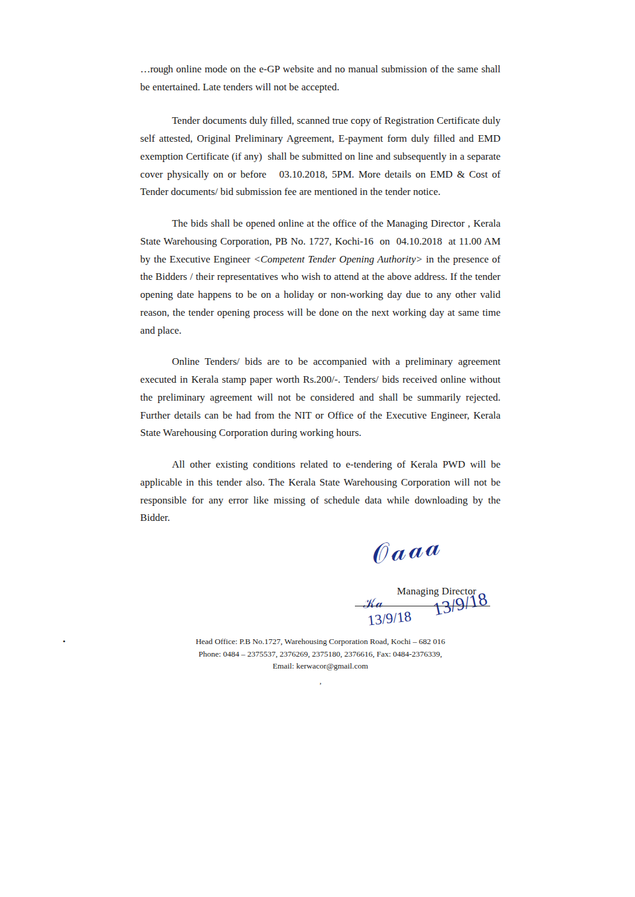…rough online mode on the e-GP website and no manual submission of the same shall be entertained. Late tenders will not be accepted.
Tender documents duly filled, scanned true copy of Registration Certificate duly self attested, Original Preliminary Agreement, E-payment form duly filled and EMD exemption Certificate (if any) shall be submitted on line and subsequently in a separate cover physically on or before 03.10.2018, 5PM. More details on EMD & Cost of Tender documents/ bid submission fee are mentioned in the tender notice.
The bids shall be opened online at the office of the Managing Director , Kerala State Warehousing Corporation, PB No. 1727, Kochi-16 on 04.10.2018 at 11.00 AM by the Executive Engineer <Competent Tender Opening Authority> in the presence of the Bidders / their representatives who wish to attend at the above address. If the tender opening date happens to be on a holiday or non-working day due to any other valid reason, the tender opening process will be done on the next working day at same time and place.
Online Tenders/ bids are to be accompanied with a preliminary agreement executed in Kerala stamp paper worth Rs.200/-. Tenders/ bids received online without the preliminary agreement will not be considered and shall be summarily rejected. Further details can be had from the NIT or Office of the Executive Engineer, Kerala State Warehousing Corporation during working hours.
All other existing conditions related to e-tendering of Kerala PWD will be applicable in this tender also. The Kerala State Warehousing Corporation will not be responsible for any error like missing of schedule data while downloading by the Bidder.
𝒪 𝒶 𝒶 𝒶 Managing Director 𝒦 𝒶 13/9/18 13/9/18
Head Office: P.B No.1727, Warehousing Corporation Road, Kochi – 682 016
Phone: 0484 – 2375537, 2376269, 2375180, 2376616, Fax: 0484-2376339,
Email: kerwacor@gmail.com
’